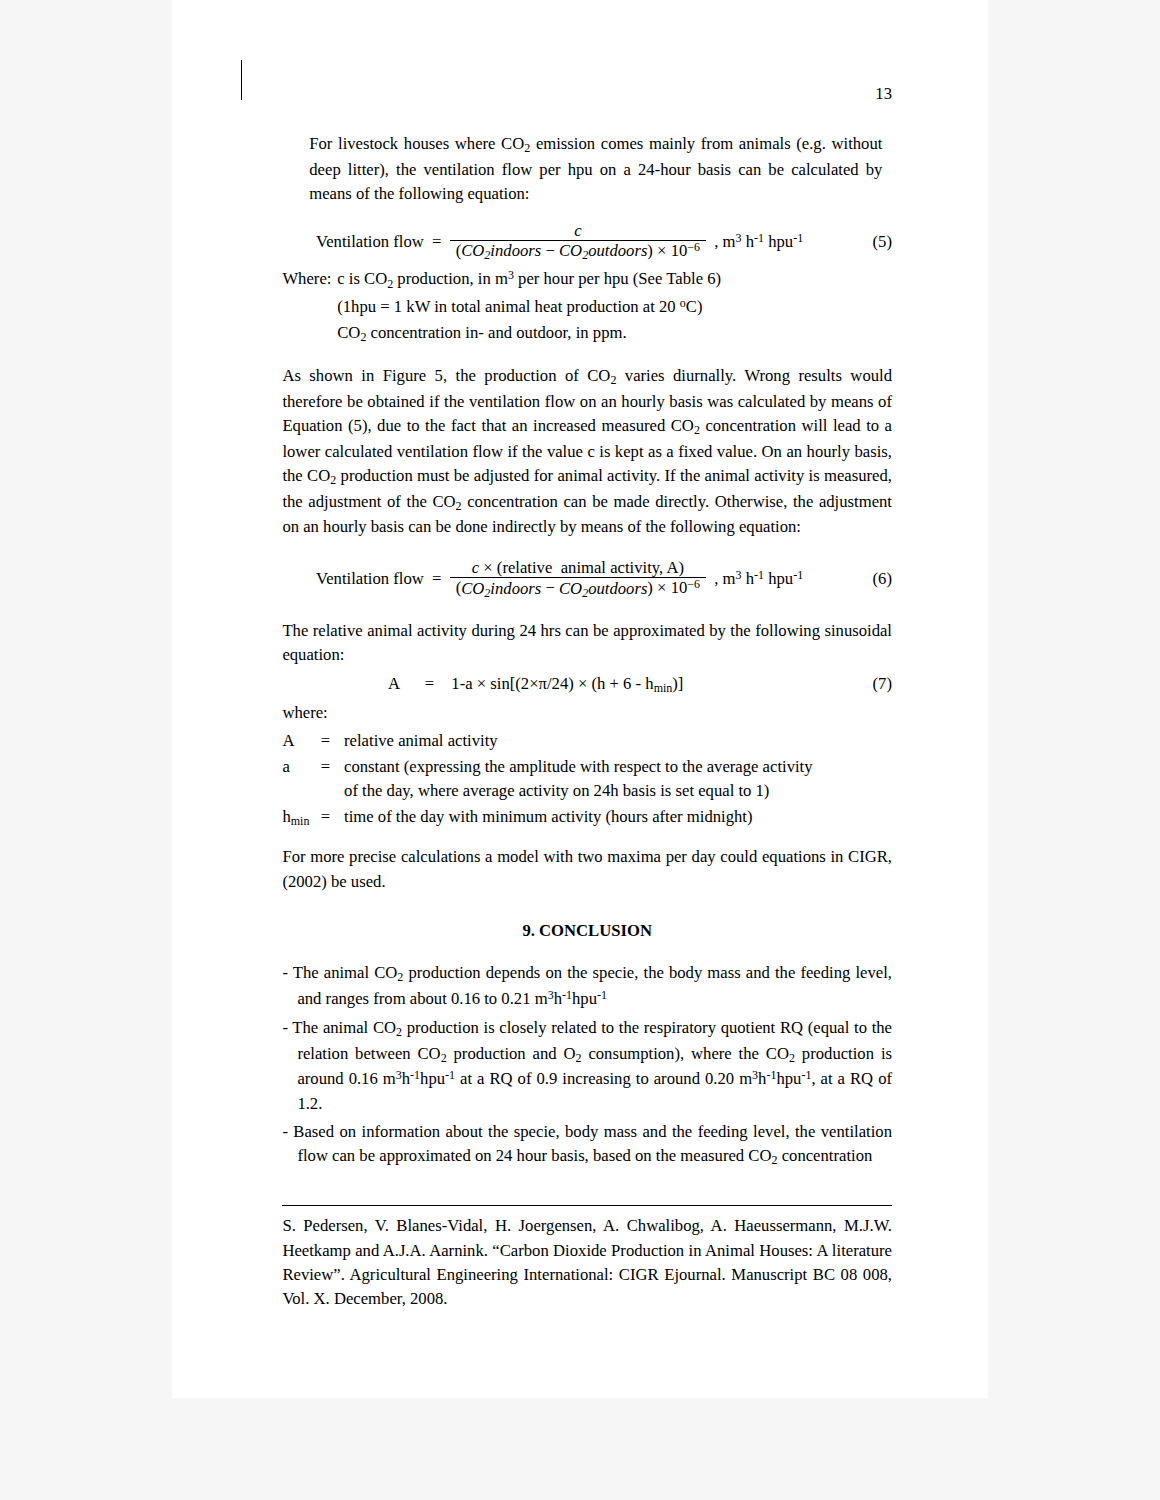13
For livestock houses where CO2 emission comes mainly from animals (e.g. without deep litter), the ventilation flow per hpu on a 24-hour basis can be calculated by means of the following equation:
Ventilation flow = c (CO2indoors − CO2outdoors) × 10−6 , m3 h-1 hpu-1 (5)
| Where: | c is CO 2 production, in m 3 per hour per hpu (See Table 6) |
| | (1hpu = 1 kW in total animal heat production at 20 o C) |
| | CO 2 concentration in- and outdoor, in ppm. |
As shown in Figure 5, the production of CO2 varies diurnally. Wrong results would therefore be obtained if the ventilation flow on an hourly basis was calculated by means of Equation (5), due to the fact that an increased measured CO2 concentration will lead to a lower calculated ventilation flow if the value c is kept as a fixed value. On an hourly basis, the CO2 production must be adjusted for animal activity. If the animal activity is measured, the adjustment of the CO2 concentration can be made directly. Otherwise, the adjustment on an hourly basis can be done indirectly by means of the following equation:
Ventilation flow = c × (relative animal activity, A) (CO2indoors − CO2outdoors) × 10−6 , m3 h-1 hpu-1 (6)
The relative animal activity during 24 hrs can be approximated by the following sinusoidal equation:
A = 1-a × sin[(2×π/24) × (h + 6 - hmin)] (7)
where:
A=relative animal activity
a=constant (expressing the amplitude with respect to the average activityof the day, where average activity on 24h basis is set equal to 1)
hmin=time of the day with minimum activity (hours after midnight)
For more precise calculations a model with two maxima per day could equations in CIGR, (2002) be used.
9. CONCLUSION
- The animal CO2 production depends on the specie, the body mass and the feeding level, and ranges from about 0.16 to 0.21 m3h-1hpu-1
- The animal CO2 production is closely related to the respiratory quotient RQ (equal to the relation between CO2 production and O2 consumption), where the CO2 production is around 0.16 m3h-1hpu-1 at a RQ of 0.9 increasing to around 0.20 m3h-1hpu-1, at a RQ of 1.2.
- Based on information about the specie, body mass and the feeding level, the ventilation flow can be approximated on 24 hour basis, based on the measured CO2 concentration
S. Pedersen, V. Blanes-Vidal, H. Joergensen, A. Chwalibog, A. Haeussermann, M.J.W. Heetkamp and A.J.A. Aarnink. “Carbon Dioxide Production in Animal Houses: A literature Review”. Agricultural Engineering International: CIGR Ejournal. Manuscript BC 08 008, Vol. X. December, 2008.